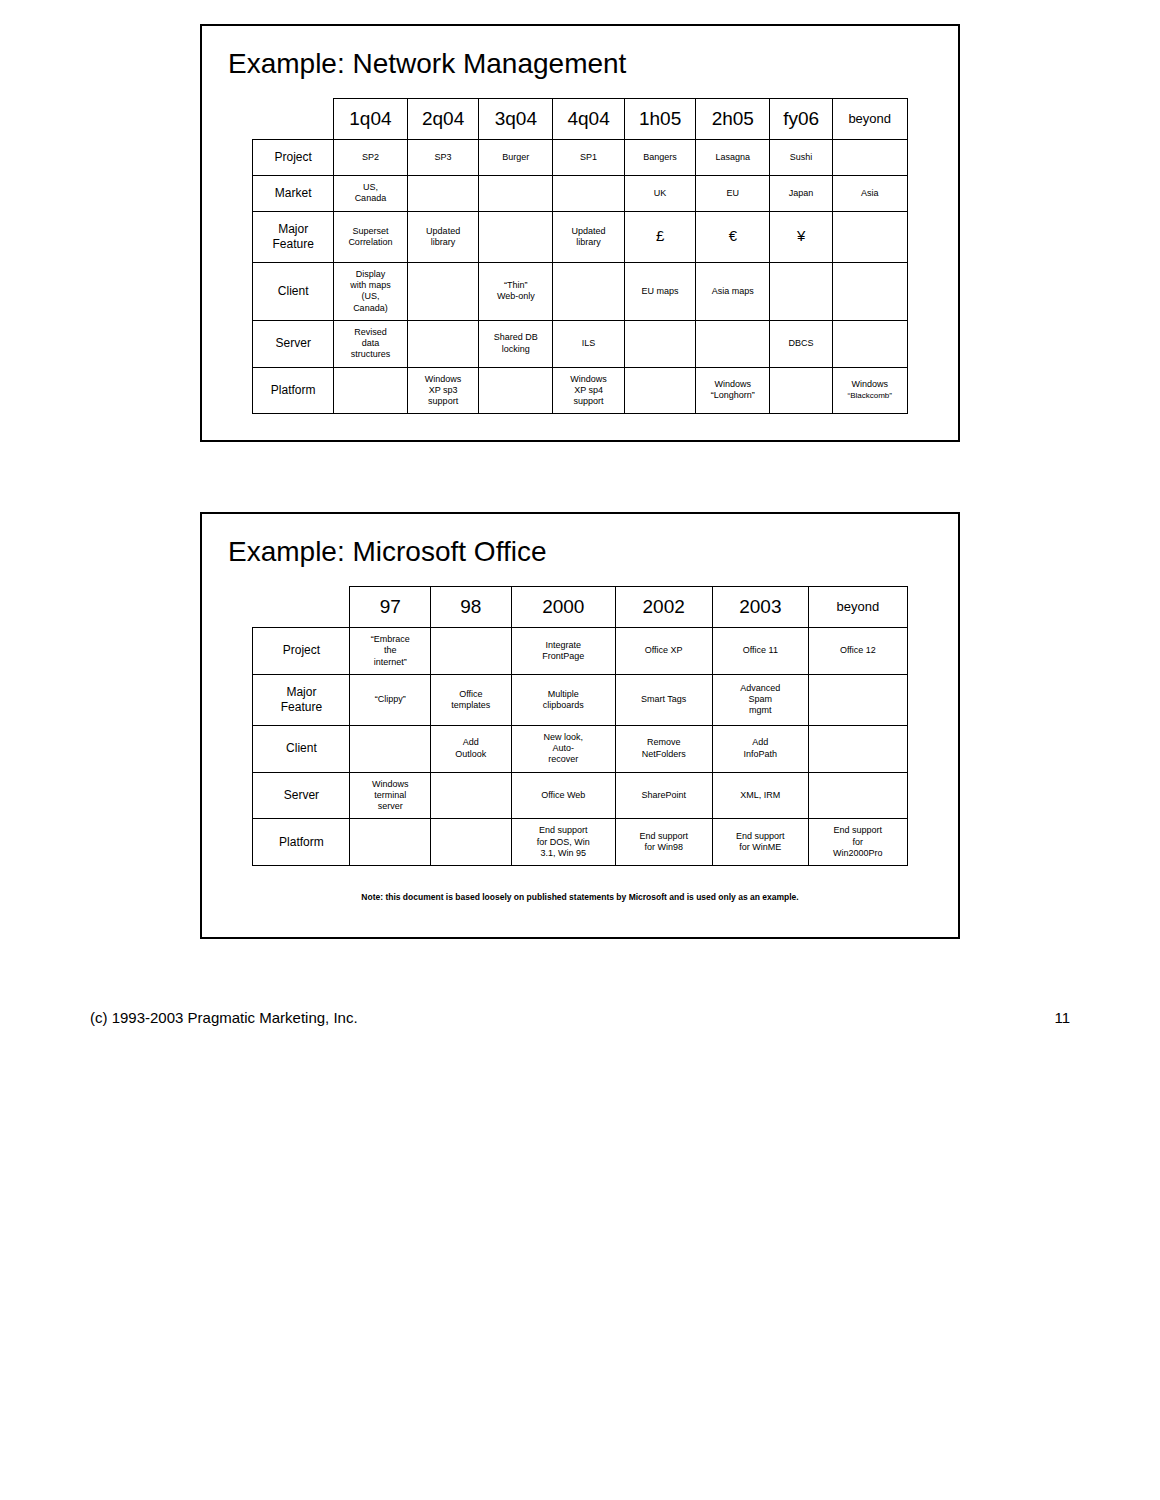Example: Network Management
| | 1q04 | 2q04 | 3q04 | 4q04 | 1h05 | 2h05 | fy06 | beyond |
| --- | --- | --- | --- | --- | --- | --- | --- | --- |
| Project | SP2 | SP3 | Burger | SP1 | Bangers | Lasagna | Sushi | |
| Market | US, Canada | | | | UK | EU | Japan | Asia |
| Major Feature | Superset Correlation | Updated library | | Updated library | £ | € | ¥ | |
| Client | Display with maps (US, Canada) | | “Thin” Web-only | | EU maps | Asia maps | | |
| Server | Revised data structures | | Shared DB locking | ILS | | | DBCS | |
| Platform | | Windows XP sp3 support | | Windows XP sp4 support | | Windows “Longhorn” | | Windows “Blackcomb” |
Example: Microsoft Office
| | 97 | 98 | 2000 | 2002 | 2003 | beyond |
| --- | --- | --- | --- | --- | --- | --- |
| Project | “Embrace the internet” | | Integrate FrontPage | Office XP | Office 11 | Office 12 |
| Major Feature | “Clippy” | Office templates | Multiple clipboards | Smart Tags | Advanced Spam mgmt | |
| Client | | Add Outlook | New look, Auto- recover | Remove NetFolders | Add InfoPath | |
| Server | Windows terminal server | | Office Web | SharePoint | XML, IRM | |
| Platform | | | End support for DOS, Win 3.1, Win 95 | End support for Win98 | End support for WinME | End support for Win2000Pro |
Note: this document is based loosely on published statements by Microsoft and is used only as an example.
(c) 1993-2003 Pragmatic Marketing, Inc. 11